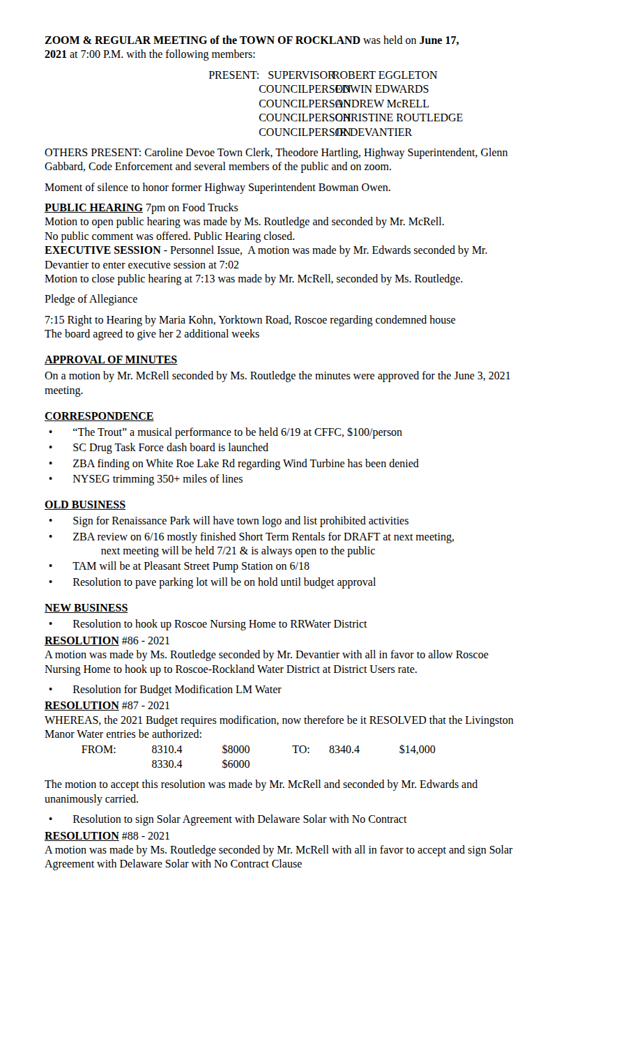ZOOM & REGULAR MEETING of the TOWN OF ROCKLAND was held on June 17,
2021 at 7:00 P.M. with the following members:
PRESENT: SUPERVISOR ROBERT EGGLETON
COUNCILPERSON EDWIN EDWARDS
COUNCILPERSON ANDREW McRELL
COUNCILPERSON CHRISTINE ROUTLEDGE
COUNCILPERSON JR DEVANTIER
OTHERS PRESENT: Caroline Devoe Town Clerk, Theodore Hartling, Highway Superintendent, Glenn Gabbard, Code Enforcement and several members of the public and on zoom.
Moment of silence to honor former Highway Superintendent Bowman Owen.
PUBLIC HEARING 7pm on Food Trucks
Motion to open public hearing was made by Ms. Routledge and seconded by Mr. McRell.
No public comment was offered. Public Hearing closed.
EXECUTIVE SESSION - Personnel Issue, A motion was made by Mr. Edwards seconded by Mr. Devantier to enter executive session at 7:02
Motion to close public hearing at 7:13 was made by Mr. McRell, seconded by Ms. Routledge.
Pledge of Allegiance
7:15 Right to Hearing by Maria Kohn, Yorktown Road, Roscoe regarding condemned house
The board agreed to give her 2 additional weeks
Approval of Minutes
On a motion by Mr. McRell seconded by Ms. Routledge the minutes were approved for the June 3, 2021 meeting.
Correspondence
•“The Trout” a musical performance to be held 6/19 at CFFC, $100/person
•SC Drug Task Force dash board is launched
•ZBA finding on White Roe Lake Rd regarding Wind Turbine has been denied
•NYSEG trimming 350+ miles of lines
Old Business
•Sign for Renaissance Park will have town logo and list prohibited activities
•ZBA review on 6/16 mostly finished Short Term Rentals for DRAFT at next meeting,
next meeting will be held 7/21 & is always open to the public
•TAM will be at Pleasant Street Pump Station on 6/18
•Resolution to pave parking lot will be on hold until budget approval
New Business
•Resolution to hook up Roscoe Nursing Home to RRWater District
RESOLUTION #86 - 2021
A motion was made by Ms. Routledge seconded by Mr. Devantier with all in favor to allow Roscoe Nursing Home to hook up to Roscoe-Rockland Water District at District Users rate.
•Resolution for Budget Modification LM Water
RESOLUTION #87 - 2021
WHEREAS, the 2021 Budget requires modification, now therefore be it RESOLVED that the Livingston Manor Water entries be authorized:
FROM: 8310.4 $8000 TO: 8340.4 $14,000
8330.4 $6000
The motion to accept this resolution was made by Mr. McRell and seconded by Mr. Edwards and unanimously carried.
•Resolution to sign Solar Agreement with Delaware Solar with No Contract
RESOLUTION #88 - 2021
A motion was made by Ms. Routledge seconded by Mr. McRell with all in favor to accept and sign Solar Agreement with Delaware Solar with No Contract Clause